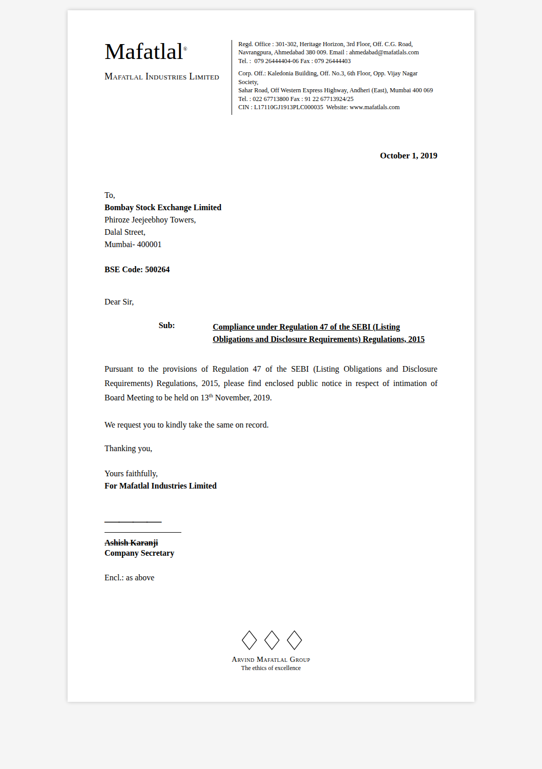Mafatlal®
Mafatlal Industries Limited
Regd. Office : 301-302, Heritage Horizon, 3rd Floor, Off. C.G. Road,
Navrangpura, Ahmedabad 380 009. Email : ahmedabad@mafatlals.com
Tel. : 079 26444404-06 Fax : 079 26444403
Corp. Off.: Kaledonia Building, Off. No.3, 6th Floor, Opp. Vijay Nagar Society,
Sahar Road, Off Western Express Highway, Andheri (East), Mumbai 400 069
Tel. : 022 67713800 Fax : 91 22 67713924/25
CIN : L17110GJ1913PLC000035 Website: www.mafatlals.com
October 1, 2019
To,
Bombay Stock Exchange Limited
Phiroze Jeejeebhoy Towers,
Dalal Street,
Mumbai- 400001
BSE Code: 500264
Dear Sir,
Sub:
Compliance under Regulation 47 of the SEBI (Listing Obligations and Disclosure Requirements) Regulations, 2015
Pursuant to the provisions of Regulation 47 of the SEBI (Listing Obligations and Disclosure Requirements) Regulations, 2015, please find enclosed public notice in respect of intimation of Board Meeting to be held on 13th November, 2019.
We request you to kindly take the same on record.
Thanking you,
Yours faithfully,
For Mafatlal Industries Limited
————
Ashish Karanji
Company Secretary
Encl.: as above
♢♢♢
Arvind Mafatlal Group
The ethics of excellence